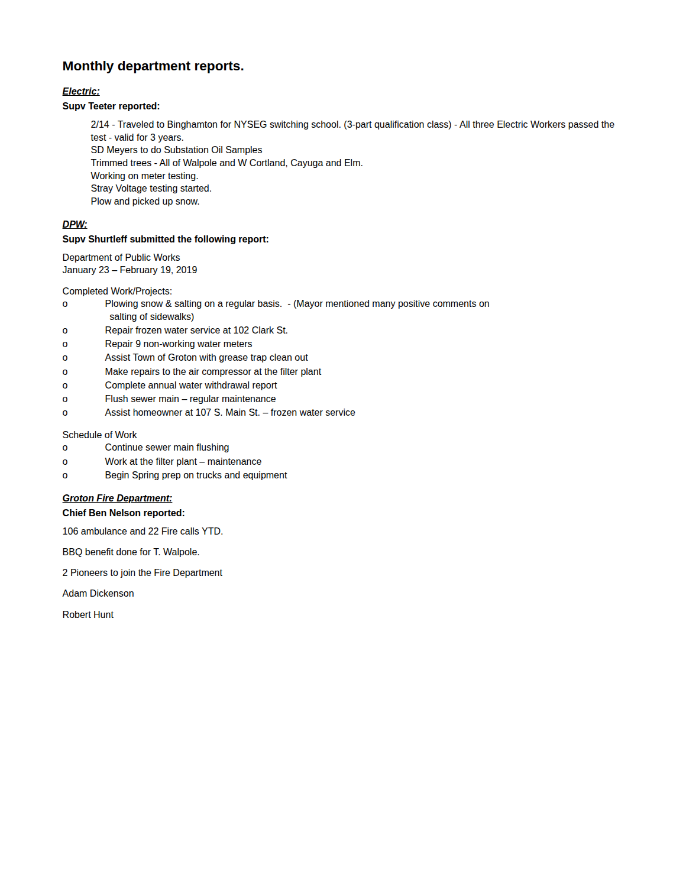Monthly department reports.
Electric:
Supv Teeter reported:
2/14 - Traveled to Binghamton for NYSEG switching school. (3-part qualification class) - All three Electric Workers passed the test - valid for 3 years.
SD Meyers to do Substation Oil Samples
Trimmed trees - All of Walpole and W Cortland, Cayuga and Elm.
Working on meter testing.
Stray Voltage testing started.
Plow and picked up snow.
DPW:
Supv Shurtleff submitted the following report:
Department of Public Works
January 23 – February 19, 2019
Completed Work/Projects:
Plowing snow & salting on a regular basis. - (Mayor mentioned many positive comments onsalting of sidewalks)
Repair frozen water service at 102 Clark St.
Repair 9 non-working water meters
Assist Town of Groton with grease trap clean out
Make repairs to the air compressor at the filter plant
Complete annual water withdrawal report
Flush sewer main – regular maintenance
Assist homeowner at 107 S. Main St. – frozen water service
Schedule of Work
Continue sewer main flushing
Work at the filter plant – maintenance
Begin Spring prep on trucks and equipment
Groton Fire Department:
Chief Ben Nelson reported:
106 ambulance and 22 Fire calls YTD.
BBQ benefit done for T. Walpole.
2 Pioneers to join the Fire Department
Adam Dickenson
Robert Hunt